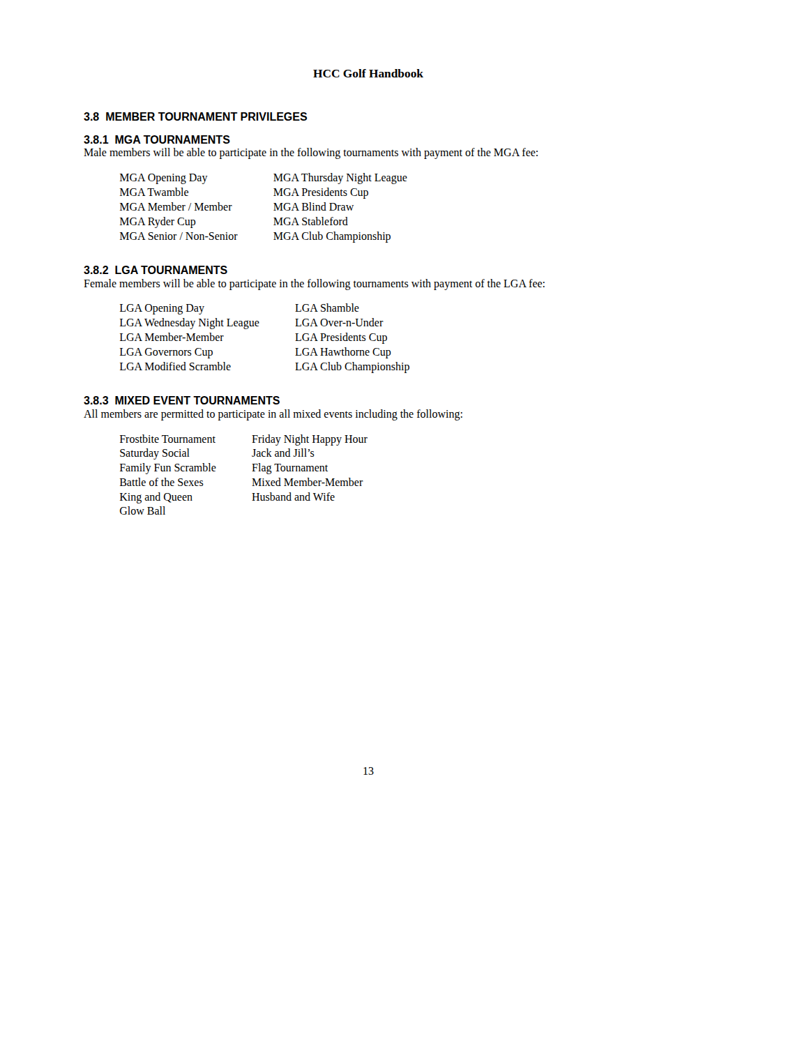HCC Golf Handbook
3.8 MEMBER TOURNAMENT PRIVILEGES
3.8.1 MGA TOURNAMENTS
Male members will be able to participate in the following tournaments with payment of the MGA fee:
| MGA Opening Day | MGA Thursday Night League |
| MGA Twamble | MGA Presidents Cup |
| MGA Member / Member | MGA Blind Draw |
| MGA Ryder Cup | MGA Stableford |
| MGA Senior / Non-Senior | MGA Club Championship |
3.8.2 LGA TOURNAMENTS
Female members will be able to participate in the following tournaments with payment of the LGA fee:
| LGA Opening Day | LGA Shamble |
| LGA Wednesday Night League | LGA Over-n-Under |
| LGA Member-Member | LGA Presidents Cup |
| LGA Governors Cup | LGA Hawthorne Cup |
| LGA Modified Scramble | LGA Club Championship |
3.8.3 MIXED EVENT TOURNAMENTS
All members are permitted to participate in all mixed events including the following:
| Frostbite Tournament | Friday Night Happy Hour |
| Saturday Social | Jack and Jill’s |
| Family Fun Scramble | Flag Tournament |
| Battle of the Sexes | Mixed Member-Member |
| King and Queen | Husband and Wife |
| Glow Ball | |
13